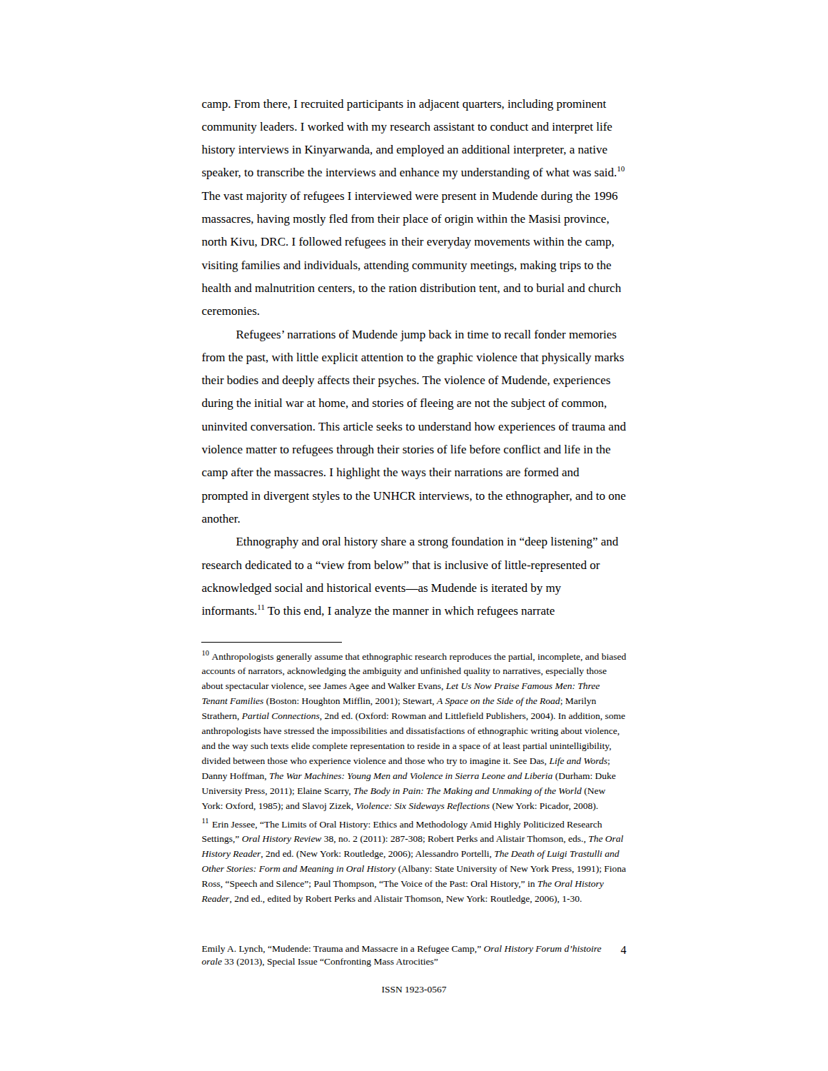camp. From there, I recruited participants in adjacent quarters, including prominent community leaders. I worked with my research assistant to conduct and interpret life history interviews in Kinyarwanda, and employed an additional interpreter, a native speaker, to transcribe the interviews and enhance my understanding of what was said.10 The vast majority of refugees I interviewed were present in Mudende during the 1996 massacres, having mostly fled from their place of origin within the Masisi province, north Kivu, DRC. I followed refugees in their everyday movements within the camp, visiting families and individuals, attending community meetings, making trips to the health and malnutrition centers, to the ration distribution tent, and to burial and church ceremonies.
Refugees’ narrations of Mudende jump back in time to recall fonder memories from the past, with little explicit attention to the graphic violence that physically marks their bodies and deeply affects their psyches. The violence of Mudende, experiences during the initial war at home, and stories of fleeing are not the subject of common, uninvited conversation. This article seeks to understand how experiences of trauma and violence matter to refugees through their stories of life before conflict and life in the camp after the massacres. I highlight the ways their narrations are formed and prompted in divergent styles to the UNHCR interviews, to the ethnographer, and to one another.
Ethnography and oral history share a strong foundation in “deep listening” and research dedicated to a “view from below” that is inclusive of little-represented or acknowledged social and historical events—as Mudende is iterated by my informants.11 To this end, I analyze the manner in which refugees narrate
10 Anthropologists generally assume that ethnographic research reproduces the partial, incomplete, and biased accounts of narrators, acknowledging the ambiguity and unfinished quality to narratives, especially those about spectacular violence, see James Agee and Walker Evans, Let Us Now Praise Famous Men: Three Tenant Families (Boston: Houghton Mifflin, 2001); Stewart, A Space on the Side of the Road; Marilyn Strathern, Partial Connections, 2nd ed. (Oxford: Rowman and Littlefield Publishers, 2004). In addition, some anthropologists have stressed the impossibilities and dissatisfactions of ethnographic writing about violence, and the way such texts elide complete representation to reside in a space of at least partial unintelligibility, divided between those who experience violence and those who try to imagine it. See Das, Life and Words; Danny Hoffman, The War Machines: Young Men and Violence in Sierra Leone and Liberia (Durham: Duke University Press, 2011); Elaine Scarry, The Body in Pain: The Making and Unmaking of the World (New York: Oxford, 1985); and Slavoj Zizek, Violence: Six Sideways Reflections (New York: Picador, 2008).
11 Erin Jessee, “The Limits of Oral History: Ethics and Methodology Amid Highly Politicized Research Settings,” Oral History Review 38, no. 2 (2011): 287-308; Robert Perks and Alistair Thomson, eds., The Oral History Reader, 2nd ed. (New York: Routledge, 2006); Alessandro Portelli, The Death of Luigi Trastulli and Other Stories: Form and Meaning in Oral History (Albany: State University of New York Press, 1991); Fiona Ross, “Speech and Silence”; Paul Thompson, “The Voice of the Past: Oral History,” in The Oral History Reader, 2nd ed., edited by Robert Perks and Alistair Thomson, New York: Routledge, 2006), 1-30.
Emily A. Lynch, “Mudende: Trauma and Massacre in a Refugee Camp,” Oral History Forum d’histoire orale 33 (2013), Special Issue “Confronting Mass Atrocities”
4
ISSN 1923-0567